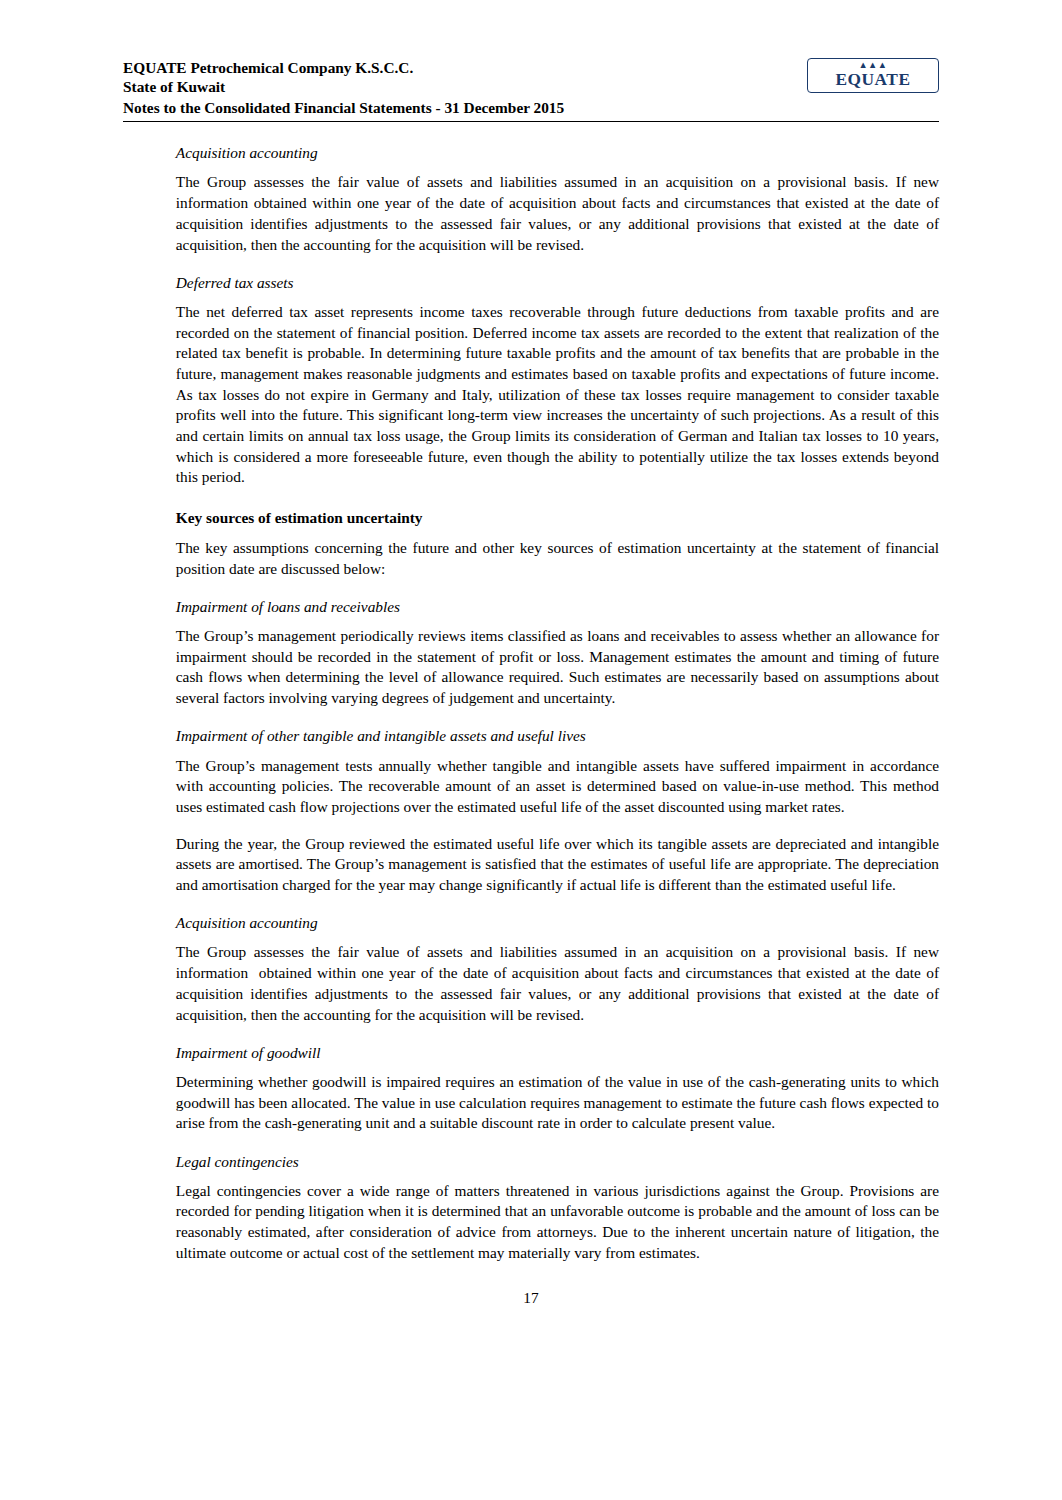EQUATE Petrochemical Company K.S.C.C.
State of Kuwait
▲▲▲
EQUATE
Notes to the Consolidated Financial Statements - 31 December 2015
Acquisition accounting
The Group assesses the fair value of assets and liabilities assumed in an acquisition on a provisional basis. If new information obtained within one year of the date of acquisition about facts and circumstances that existed at the date of acquisition identifies adjustments to the assessed fair values, or any additional provisions that existed at the date of acquisition, then the accounting for the acquisition will be revised.
Deferred tax assets
The net deferred tax asset represents income taxes recoverable through future deductions from taxable profits and are recorded on the statement of financial position. Deferred income tax assets are recorded to the extent that realization of the related tax benefit is probable. In determining future taxable profits and the amount of tax benefits that are probable in the future, management makes reasonable judgments and estimates based on taxable profits and expectations of future income. As tax losses do not expire in Germany and Italy, utilization of these tax losses require management to consider taxable profits well into the future. This significant long-term view increases the uncertainty of such projections. As a result of this and certain limits on annual tax loss usage, the Group limits its consideration of German and Italian tax losses to 10 years, which is considered a more foreseeable future, even though the ability to potentially utilize the tax losses extends beyond this period.
Key sources of estimation uncertainty
The key assumptions concerning the future and other key sources of estimation uncertainty at the statement of financial position date are discussed below:
Impairment of loans and receivables
The Group’s management periodically reviews items classified as loans and receivables to assess whether an allowance for impairment should be recorded in the statement of profit or loss. Management estimates the amount and timing of future cash flows when determining the level of allowance required. Such estimates are necessarily based on assumptions about several factors involving varying degrees of judgement and uncertainty.
Impairment of other tangible and intangible assets and useful lives
The Group’s management tests annually whether tangible and intangible assets have suffered impairment in accordance with accounting policies. The recoverable amount of an asset is determined based on value-in-use method. This method uses estimated cash flow projections over the estimated useful life of the asset discounted using market rates.
During the year, the Group reviewed the estimated useful life over which its tangible assets are depreciated and intangible assets are amortised. The Group’s management is satisfied that the estimates of useful life are appropriate. The depreciation and amortisation charged for the year may change significantly if actual life is different than the estimated useful life.
Acquisition accounting
The Group assesses the fair value of assets and liabilities assumed in an acquisition on a provisional basis. If new information obtained within one year of the date of acquisition about facts and circumstances that existed at the date of acquisition identifies adjustments to the assessed fair values, or any additional provisions that existed at the date of acquisition, then the accounting for the acquisition will be revised.
Impairment of goodwill
Determining whether goodwill is impaired requires an estimation of the value in use of the cash-generating units to which goodwill has been allocated. The value in use calculation requires management to estimate the future cash flows expected to arise from the cash-generating unit and a suitable discount rate in order to calculate present value.
Legal contingencies
Legal contingencies cover a wide range of matters threatened in various jurisdictions against the Group. Provisions are recorded for pending litigation when it is determined that an unfavorable outcome is probable and the amount of loss can be reasonably estimated, after consideration of advice from attorneys. Due to the inherent uncertain nature of litigation, the ultimate outcome or actual cost of the settlement may materially vary from estimates.
17